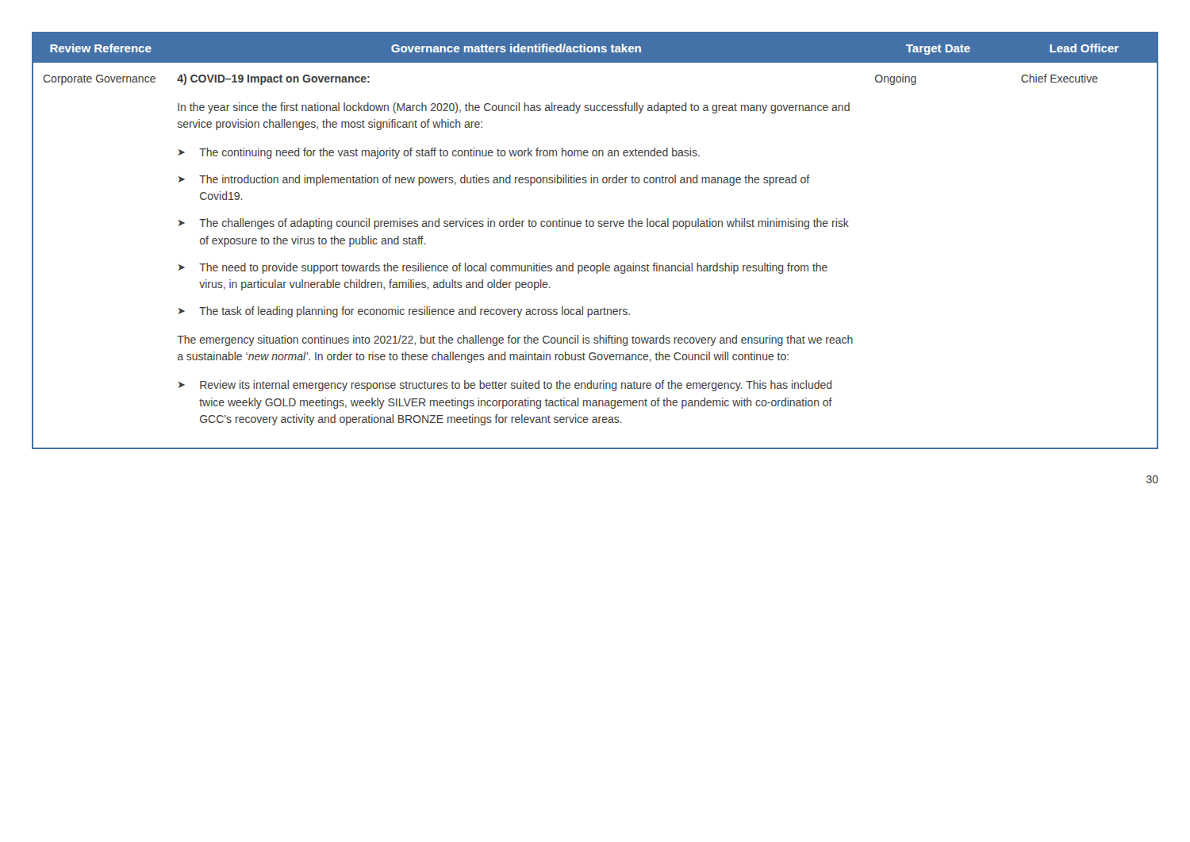| Review Reference | Governance matters identified/actions taken | Target Date | Lead Officer |
| --- | --- | --- | --- |
| Corporate Governance | 4) COVID–19 Impact on Governance: In the year since the first national lockdown (March 2020), the Council has already successfully adapted to a great many governance and service provision challenges, the most significant of which are: The continuing need for the vast majority of staff to continue to work from home on an extended basis. The introduction and implementation of new powers, duties and responsibilities in order to control and manage the spread of Covid19. The challenges of adapting council premises and services in order to continue to serve the local population whilst minimising the risk of exposure to the virus to the public and staff. The need to provide support towards the resilience of local communities and people against financial hardship resulting from the virus, in particular vulnerable children, families, adults and older people. The task of leading planning for economic resilience and recovery across local partners. The emergency situation continues into 2021/22, but the challenge for the Council is shifting towards recovery and ensuring that we reach a sustainable ‘ new normal’ . In order to rise to these challenges and maintain robust Governance, the Council will continue to: Review its internal emergency response structures to be better suited to the enduring nature of the emergency. This has included twice weekly GOLD meetings, weekly SILVER meetings incorporating tactical management of the pandemic with co-ordination of GCC’s recovery activity and operational BRONZE meetings for relevant service areas. | Ongoing | Chief Executive |
30